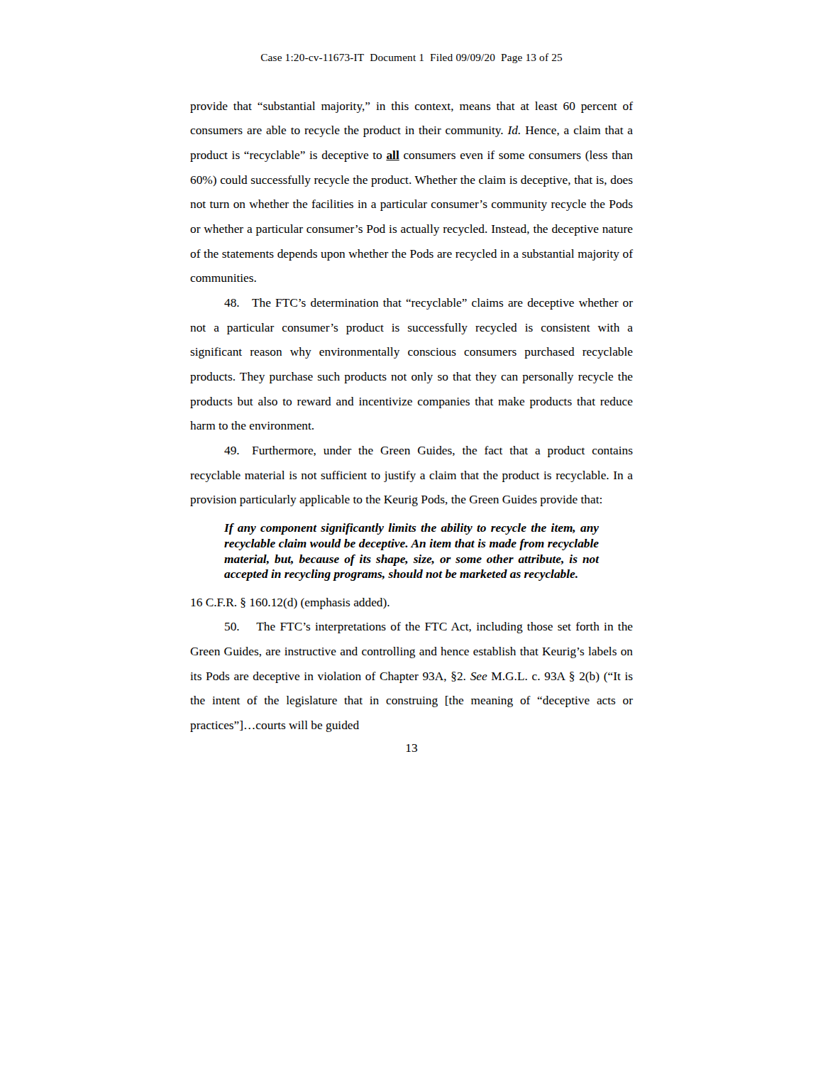Case 1:20-cv-11673-IT Document 1 Filed 09/09/20 Page 13 of 25
provide that “substantial majority,” in this context, means that at least 60 percent of consumers are able to recycle the product in their community. Id. Hence, a claim that a product is “recyclable” is deceptive to all consumers even if some consumers (less than 60%) could successfully recycle the product. Whether the claim is deceptive, that is, does not turn on whether the facilities in a particular consumer’s community recycle the Pods or whether a particular consumer’s Pod is actually recycled. Instead, the deceptive nature of the statements depends upon whether the Pods are recycled in a substantial majority of communities.
48. The FTC’s determination that “recyclable” claims are deceptive whether or not a particular consumer’s product is successfully recycled is consistent with a significant reason why environmentally conscious consumers purchased recyclable products. They purchase such products not only so that they can personally recycle the products but also to reward and incentivize companies that make products that reduce harm to the environment.
49. Furthermore, under the Green Guides, the fact that a product contains recyclable material is not sufficient to justify a claim that the product is recyclable. In a provision particularly applicable to the Keurig Pods, the Green Guides provide that:
If any component significantly limits the ability to recycle the item, any recyclable claim would be deceptive. An item that is made from recyclable material, but, because of its shape, size, or some other attribute, is not accepted in recycling programs, should not be marketed as recyclable.
16 C.F.R. § 160.12(d) (emphasis added).
50.  The FTC’s interpretations of the FTC Act, including those set forth in the Green Guides, are instructive and controlling and hence establish that Keurig’s labels on its Pods are deceptive in violation of Chapter 93A, §2. See M.G.L. c. 93A § 2(b) (“It is the intent of the legislature that in construing [the meaning of “deceptive acts or practices”]…courts will be guided
13